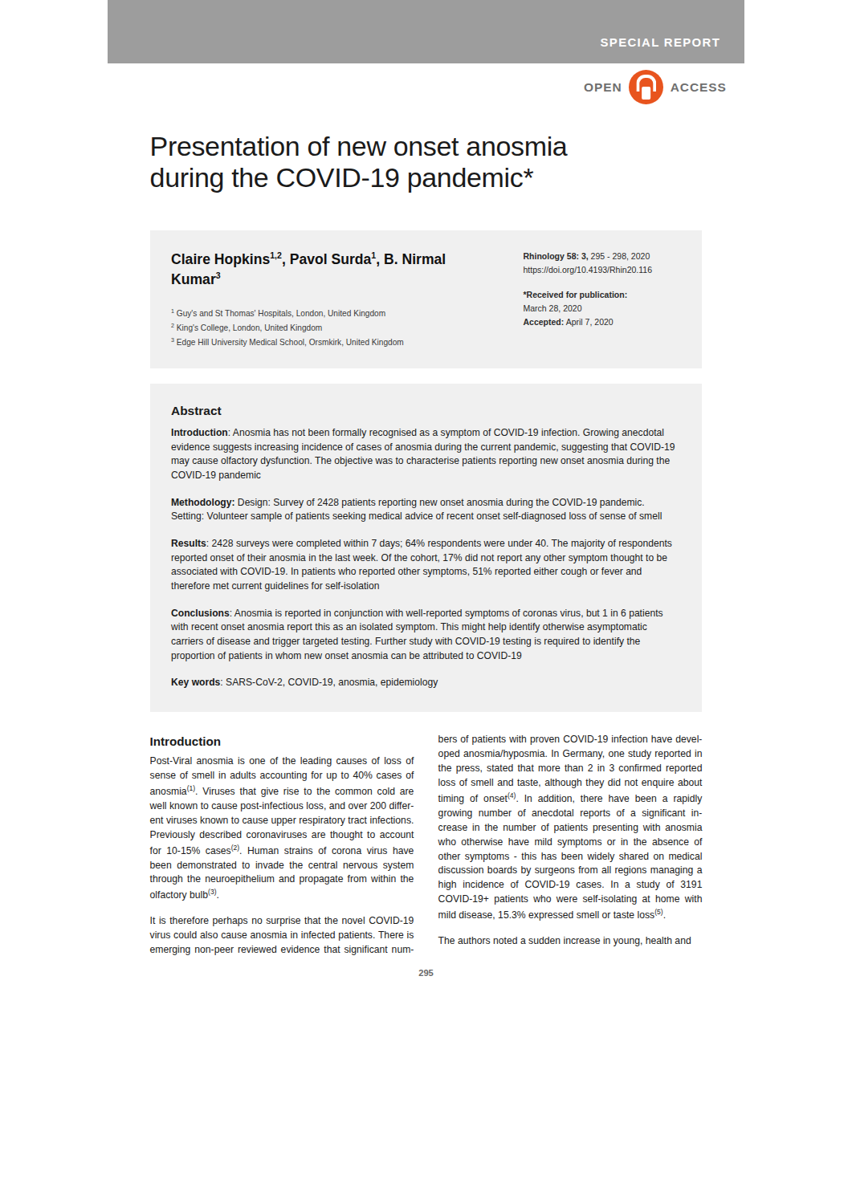Special Report
OPEN ACCESS
Presentation of new onset anosmia during the COVID-19 pandemic*
Claire Hopkins1,2, Pavol Surda1, B. Nirmal Kumar3
1 Guy's and St Thomas' Hospitals, London, United Kingdom
2 King's College, London, United Kingdom
3 Edge Hill University Medical School, Orsmkirk, United Kingdom
Rhinology 58: 3, 295 - 298, 2020
https://doi.org/10.4193/Rhin20.116
*Received for publication:
March 28, 2020
Accepted: April 7, 2020
Abstract
Introduction: Anosmia has not been formally recognised as a symptom of COVID-19 infection. Growing anecdotal evidence suggests increasing incidence of cases of anosmia during the current pandemic, suggesting that COVID-19 may cause olfactory dysfunction. The objective was to characterise patients reporting new onset anosmia during the COVID-19 pandemic
Methodology: Design: Survey of 2428 patients reporting new onset anosmia during the COVID-19 pandemic.
Setting: Volunteer sample of patients seeking medical advice of recent onset self-diagnosed loss of sense of smell
Results: 2428 surveys were completed within 7 days; 64% respondents were under 40. The majority of respondents reported onset of their anosmia in the last week. Of the cohort, 17% did not report any other symptom thought to be associated with COVID-19. In patients who reported other symptoms, 51% reported either cough or fever and therefore met current guidelines for self-isolation
Conclusions: Anosmia is reported in conjunction with well-reported symptoms of coronas virus, but 1 in 6 patients with recent onset anosmia report this as an isolated symptom. This might help identify otherwise asymptomatic carriers of disease and trigger targeted testing. Further study with COVID-19 testing is required to identify the proportion of patients in whom new onset anosmia can be attributed to COVID-19
Key words: SARS-CoV-2, COVID-19, anosmia, epidemiology
Introduction
Post-Viral anosmia is one of the leading causes of loss of sense of smell in adults accounting for up to 40% cases of anosmia(1). Viruses that give rise to the common cold are well known to cause post-infectious loss, and over 200 different viruses known to cause upper respiratory tract infections. Previously described coronaviruses are thought to account for 10-15% cases(2). Human strains of corona virus have been demonstrated to invade the central nervous system through the neuroepithelium and propagate from within the olfactory bulb(3).
It is therefore perhaps no surprise that the novel COVID-19 virus could also cause anosmia in infected patients. There is emerging non-peer reviewed evidence that significant numbers of patients with proven COVID-19 infection have developed anosmia/hyposmia. In Germany, one study reported in the press, stated that more than 2 in 3 confirmed reported loss of smell and taste, although they did not enquire about timing of onset(4). In addition, there have been a rapidly growing number of anecdotal reports of a significant increase in the number of patients presenting with anosmia who otherwise have mild symptoms or in the absence of other symptoms - this has been widely shared on medical discussion boards by surgeons from all regions managing a high incidence of COVID-19 cases. In a study of 3191 COVID-19+ patients who were self-isolating at home with mild disease, 15.3% expressed smell or taste loss(5).
The authors noted a sudden increase in young, health and
295